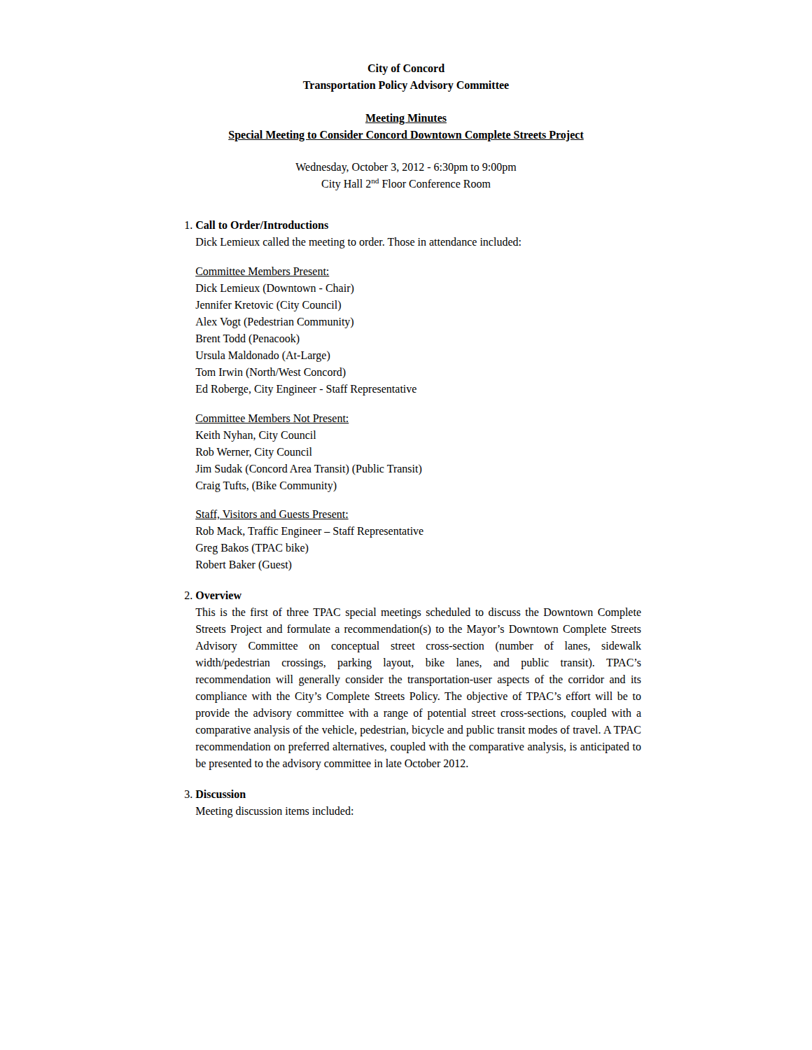City of Concord
Transportation Policy Advisory Committee
Meeting Minutes
Special Meeting to Consider Concord Downtown Complete Streets Project
Wednesday, October 3, 2012 - 6:30pm to 9:00pm
City Hall 2nd Floor Conference Room
Call to Order/Introductions
Dick Lemieux called the meeting to order. Those in attendance included:
Committee Members Present:
Dick Lemieux (Downtown - Chair)
Jennifer Kretovic (City Council)
Alex Vogt (Pedestrian Community)
Brent Todd (Penacook)
Ursula Maldonado (At-Large)
Tom Irwin (North/West Concord)
Ed Roberge, City Engineer - Staff Representative
Committee Members Not Present:
Keith Nyhan, City Council
Rob Werner, City Council
Jim Sudak (Concord Area Transit) (Public Transit)
Craig Tufts, (Bike Community)
Staff, Visitors and Guests Present:
Rob Mack, Traffic Engineer – Staff Representative
Greg Bakos (TPAC bike)
Robert Baker (Guest)
Overview
This is the first of three TPAC special meetings scheduled to discuss the Downtown Complete Streets Project and formulate a recommendation(s) to the Mayor’s Downtown Complete Streets Advisory Committee on conceptual street cross-section (number of lanes, sidewalk width/pedestrian crossings, parking layout, bike lanes, and public transit). TPAC’s recommendation will generally consider the transportation-user aspects of the corridor and its compliance with the City’s Complete Streets Policy. The objective of TPAC’s effort will be to provide the advisory committee with a range of potential street cross-sections, coupled with a comparative analysis of the vehicle, pedestrian, bicycle and public transit modes of travel. A TPAC recommendation on preferred alternatives, coupled with the comparative analysis, is anticipated to be presented to the advisory committee in late October 2012.
Discussion
Meeting discussion items included: